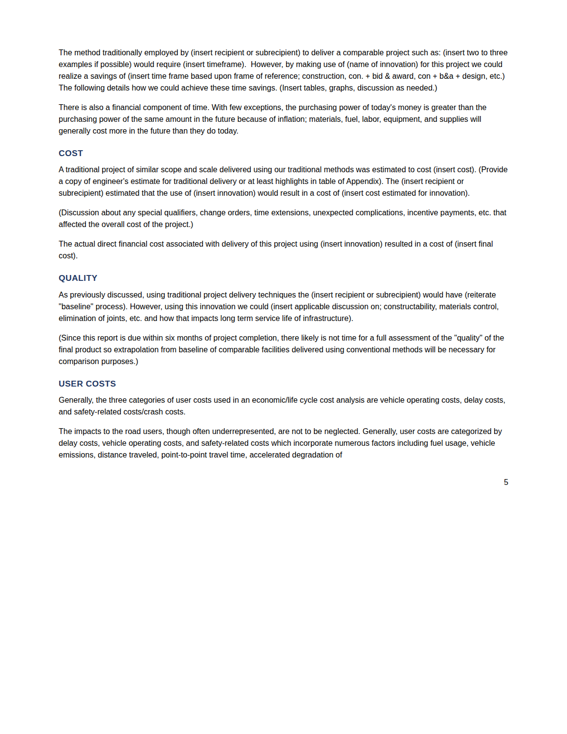The method traditionally employed by (insert recipient or subrecipient) to deliver a comparable project such as: (insert two to three examples if possible) would require (insert timeframe). However, by making use of (name of innovation) for this project we could realize a savings of (insert time frame based upon frame of reference; construction, con. + bid & award, con + b&a + design, etc.) The following details how we could achieve these time savings. (Insert tables, graphs, discussion as needed.)
There is also a financial component of time. With few exceptions, the purchasing power of today's money is greater than the purchasing power of the same amount in the future because of inflation; materials, fuel, labor, equipment, and supplies will generally cost more in the future than they do today.
COST
A traditional project of similar scope and scale delivered using our traditional methods was estimated to cost (insert cost). (Provide a copy of engineer's estimate for traditional delivery or at least highlights in table of Appendix). The (insert recipient or subrecipient) estimated that the use of (insert innovation) would result in a cost of (insert cost estimated for innovation).
(Discussion about any special qualifiers, change orders, time extensions, unexpected complications, incentive payments, etc. that affected the overall cost of the project.)
The actual direct financial cost associated with delivery of this project using (insert innovation) resulted in a cost of (insert final cost).
QUALITY
As previously discussed, using traditional project delivery techniques the (insert recipient or subrecipient) would have (reiterate "baseline" process). However, using this innovation we could (insert applicable discussion on; constructability, materials control, elimination of joints, etc. and how that impacts long term service life of infrastructure).
(Since this report is due within six months of project completion, there likely is not time for a full assessment of the "quality" of the final product so extrapolation from baseline of comparable facilities delivered using conventional methods will be necessary for comparison purposes.)
USER COSTS
Generally, the three categories of user costs used in an economic/life cycle cost analysis are vehicle operating costs, delay costs, and safety-related costs/crash costs.
The impacts to the road users, though often underrepresented, are not to be neglected. Generally, user costs are categorized by delay costs, vehicle operating costs, and safety-related costs which incorporate numerous factors including fuel usage, vehicle emissions, distance traveled, point-to-point travel time, accelerated degradation of
5